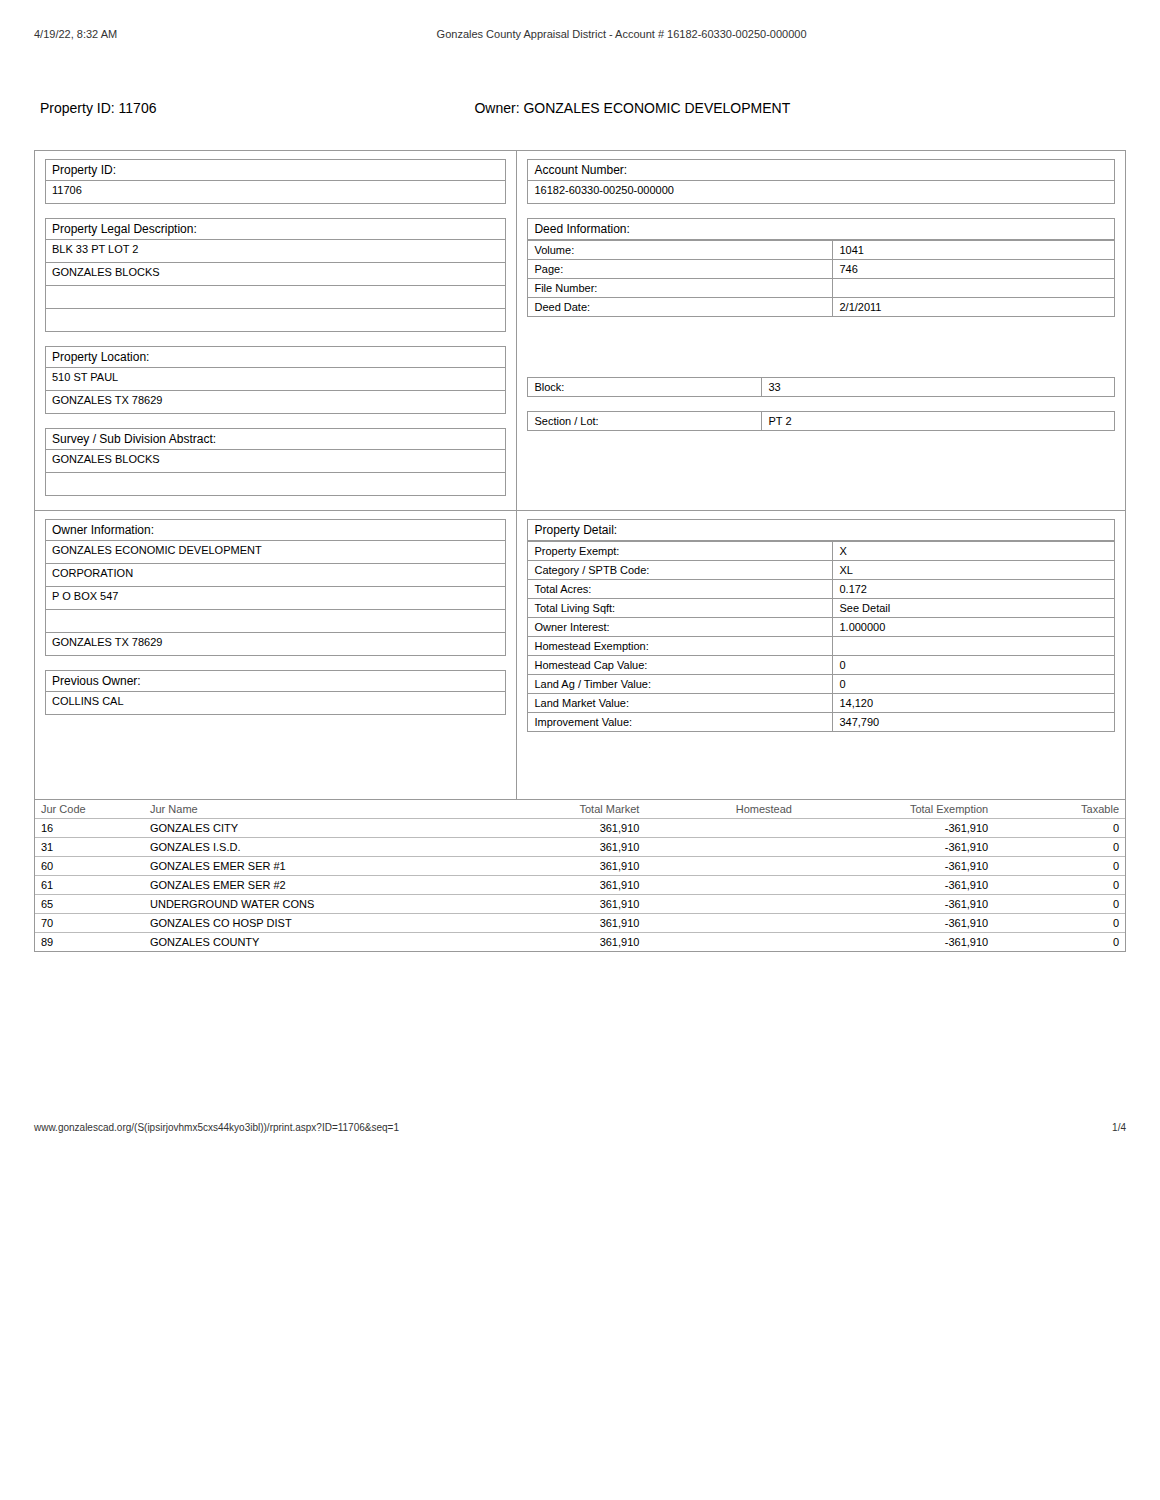4/19/22, 8:32 AM
Gonzales County Appraisal District - Account # 16182-60330-00250-000000
Property ID: 11706
Owner: GONZALES ECONOMIC DEVELOPMENT
| Property ID: 11706 Property Legal Description: BLK 33 PT LOT 2 GONZALES BLOCKS Property Location: 510 ST PAUL GONZALES TX 78629 Survey / Sub Division Abstract: GONZALES BLOCKS | Account Number: 16182-60330-00250-000000 Deed Information: / Volume: / 1041 / / Page: / 746 / / File Number: / / / Deed Date: / 2/1/2011 / Block: 33 Section / Lot: PT 2 |
| Owner Information: GONZALES ECONOMIC DEVELOPMENT CORPORATION P O BOX 547 GONZALES TX 78629 Previous Owner: COLLINS CAL | Property Detail: / Property Exempt: / X / / Category / SPTB Code: / XL / / Total Acres: / 0.172 / / Total Living Sqft: / See Detail / / Owner Interest: / 1.000000 / / Homestead Exemption: / / / Homestead Cap Value: / 0 / / Land Ag / Timber Value: / 0 / / Land Market Value: / 14,120 / / Improvement Value: / 347,790 / |
| Jur Code | Jur Name | Total Market | Homestead | Total Exemption | Taxable |
| --- | --- | --- | --- | --- | --- |
| 16 | GONZALES CITY | 361,910 | | -361,910 | 0 |
| 31 | GONZALES I.S.D. | 361,910 | | -361,910 | 0 |
| 60 | GONZALES EMER SER #1 | 361,910 | | -361,910 | 0 |
| 61 | GONZALES EMER SER #2 | 361,910 | | -361,910 | 0 |
| 65 | UNDERGROUND WATER CONS | 361,910 | | -361,910 | 0 |
| 70 | GONZALES CO HOSP DIST | 361,910 | | -361,910 | 0 |
| 89 | GONZALES COUNTY | 361,910 | | -361,910 | 0 |
www.gonzalescad.org/(S(ipsirjovhmx5cxs44kyo3ibl))/rprint.aspx?ID=11706&seq=1
1/4